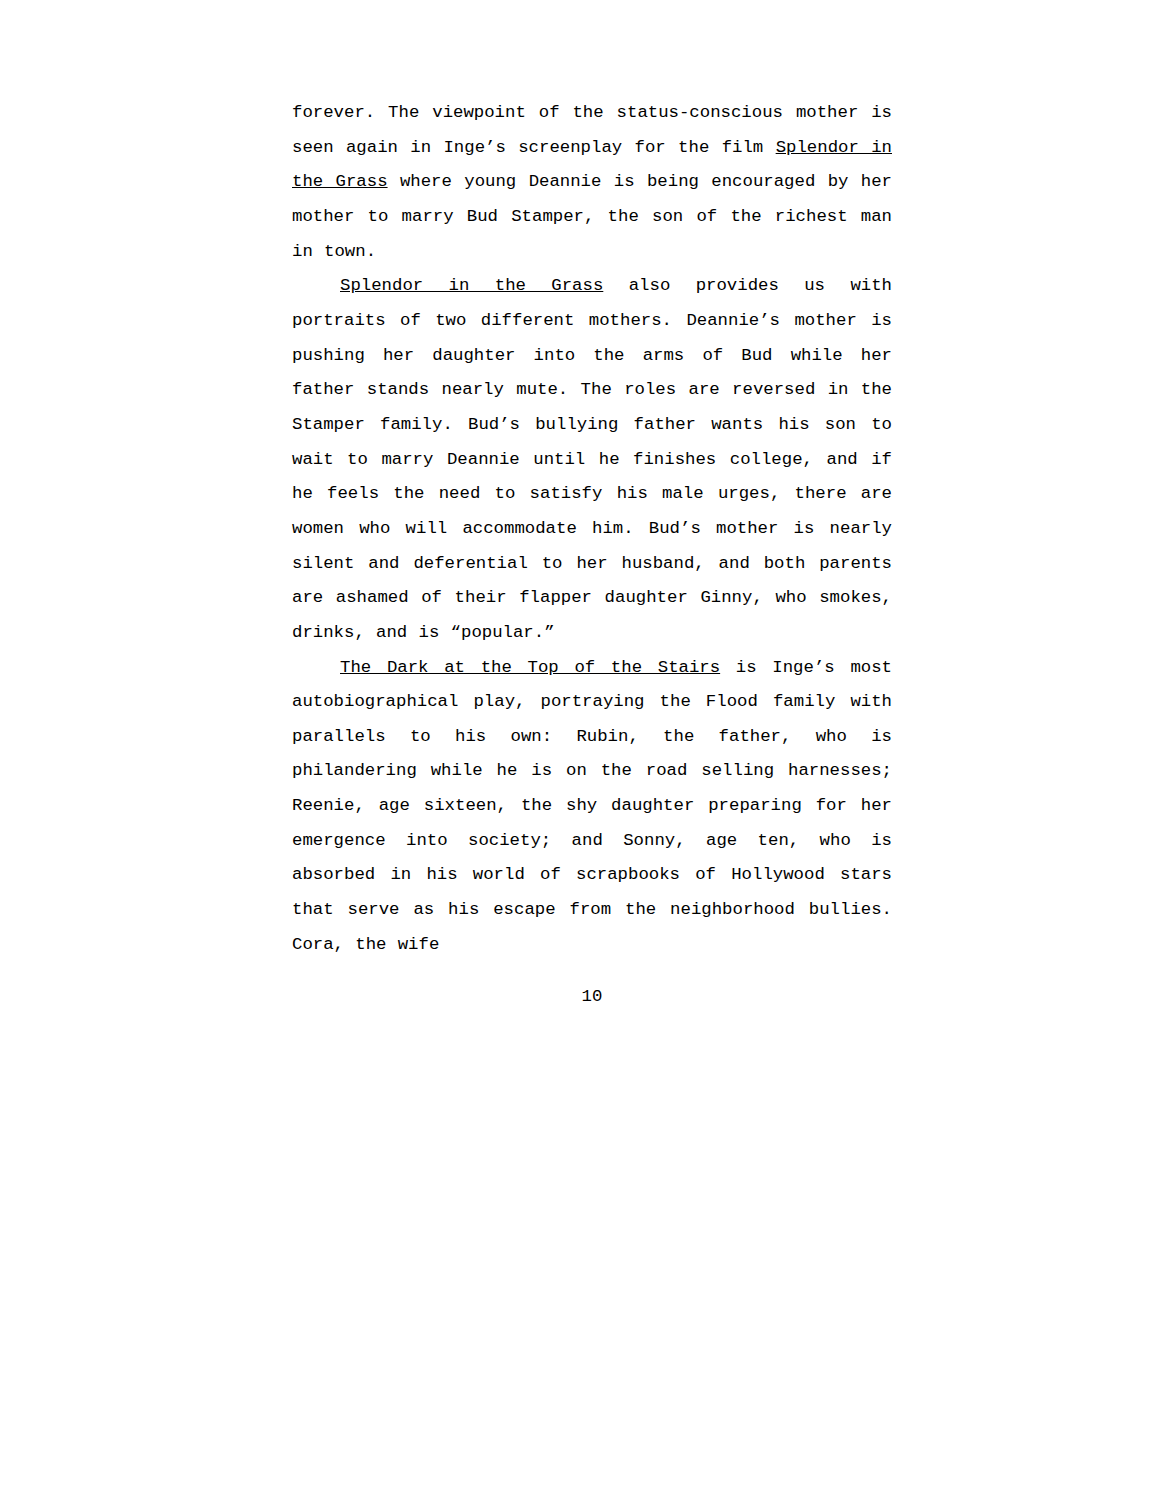forever. The viewpoint of the status-conscious mother is seen again in Inge’s screenplay for the film Splendor in the Grass where young Deannie is being encouraged by her mother to marry Bud Stamper, the son of the richest man in town.
Splendor in the Grass also provides us with portraits of two different mothers. Deannie’s mother is pushing her daughter into the arms of Bud while her father stands nearly mute. The roles are reversed in the Stamper family. Bud’s bullying father wants his son to wait to marry Deannie until he finishes college, and if he feels the need to satisfy his male urges, there are women who will accommodate him. Bud’s mother is nearly silent and deferential to her husband, and both parents are ashamed of their flapper daughter Ginny, who smokes, drinks, and is “popular.”
The Dark at the Top of the Stairs is Inge’s most autobiographical play, portraying the Flood family with parallels to his own: Rubin, the father, who is philandering while he is on the road selling harnesses; Reenie, age sixteen, the shy daughter preparing for her emergence into society; and Sonny, age ten, who is absorbed in his world of scrapbooks of Hollywood stars that serve as his escape from the neighborhood bullies. Cora, the wife
10